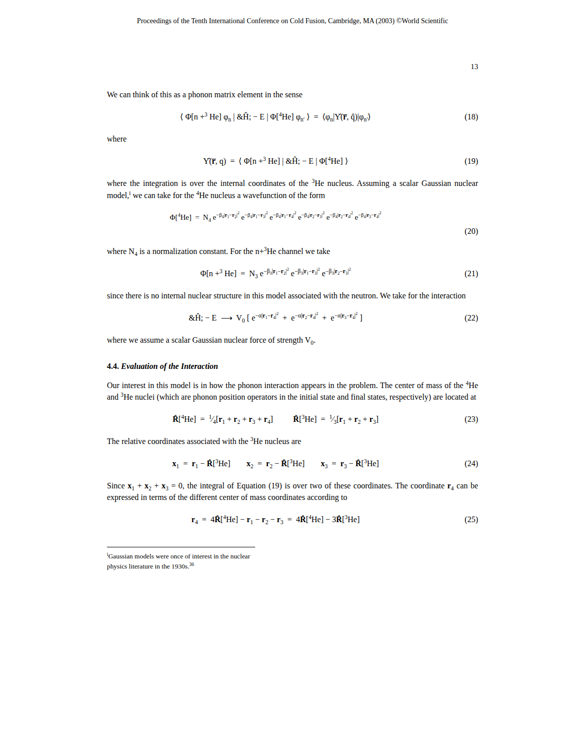Proceedings of the Tenth International Conference on Cold Fusion, Cambridge, MA (2003) ©World Scientific
13
We can think of this as a phonon matrix element in the sense
⟨ Φ[n +3 He] φn | &Ĥ; − E | Φ[4He] φn′ ⟩ = ⟨φn|Υ̂(r̅, q̂)|φn′⟩
(18)
where
Υ̂(r̅, q) = ⟨ Φ[n +3 He] | &Ĥ; − E | Φ[4He] ⟩
(19)
where the integration is over the internal coordinates of the 3He nucleus. Assuming a scalar Gaussian nuclear model,i we can take for the 4He nucleus a wavefunction of the form
Φ[4He] = N4 e−β4|r1−r2|2 e−β4|r1−r3|2 e−β4|r1−r4|2 e−β4|r2−r3|2 e−β4|r2−r4|2 e−β4|r3−r4|2
(20)
where N4 is a normalization constant. For the n+3He channel we take
Φ[n +3 He] = N3 e−β3|r1−r2|2 e−β3|r1−r3|2 e−β3|r2−r3|2
(21)
since there is no internal nuclear structure in this model associated with the neutron. We take for the interaction
&Ĥ; − E ⟶ V0 [ e−α|r1−r4|2 + e−α|r2−r4|2 + e−α|r3−r4|2 ]
(22)
where we assume a scalar Gaussian nuclear force of strength V0.
4.4. Evaluation of the Interaction
Our interest in this model is in how the phonon interaction appears in the problem. The center of mass of the 4He and 3He nuclei (which are phonon position operators in the initial state and final states, respectively) are located at
R̂[4He] = 1⁄4[r1 + r2 + r3 + r4] R̂[3He] = 1⁄3[r1 + r2 + r3]
(23)
The relative coordinates associated with the 3He nucleus are
x1 = r1 − R̂[3He] x2 = r2 − R̂[3He] x3 = r3 − R̂[3He]
(24)
Since x1 + x2 + x3 = 0, the integral of Equation (19) is over two of these coordinates. The coordinate r4 can be expressed in terms of the different center of mass coordinates according to
r4 = 4R̂[4He] − r1 − r2 − r3 = 4R̂[4He] − 3R̂[3He]
(25)
i Gaussian models were once of interest in the nuclear physics literature in the 1930s.36